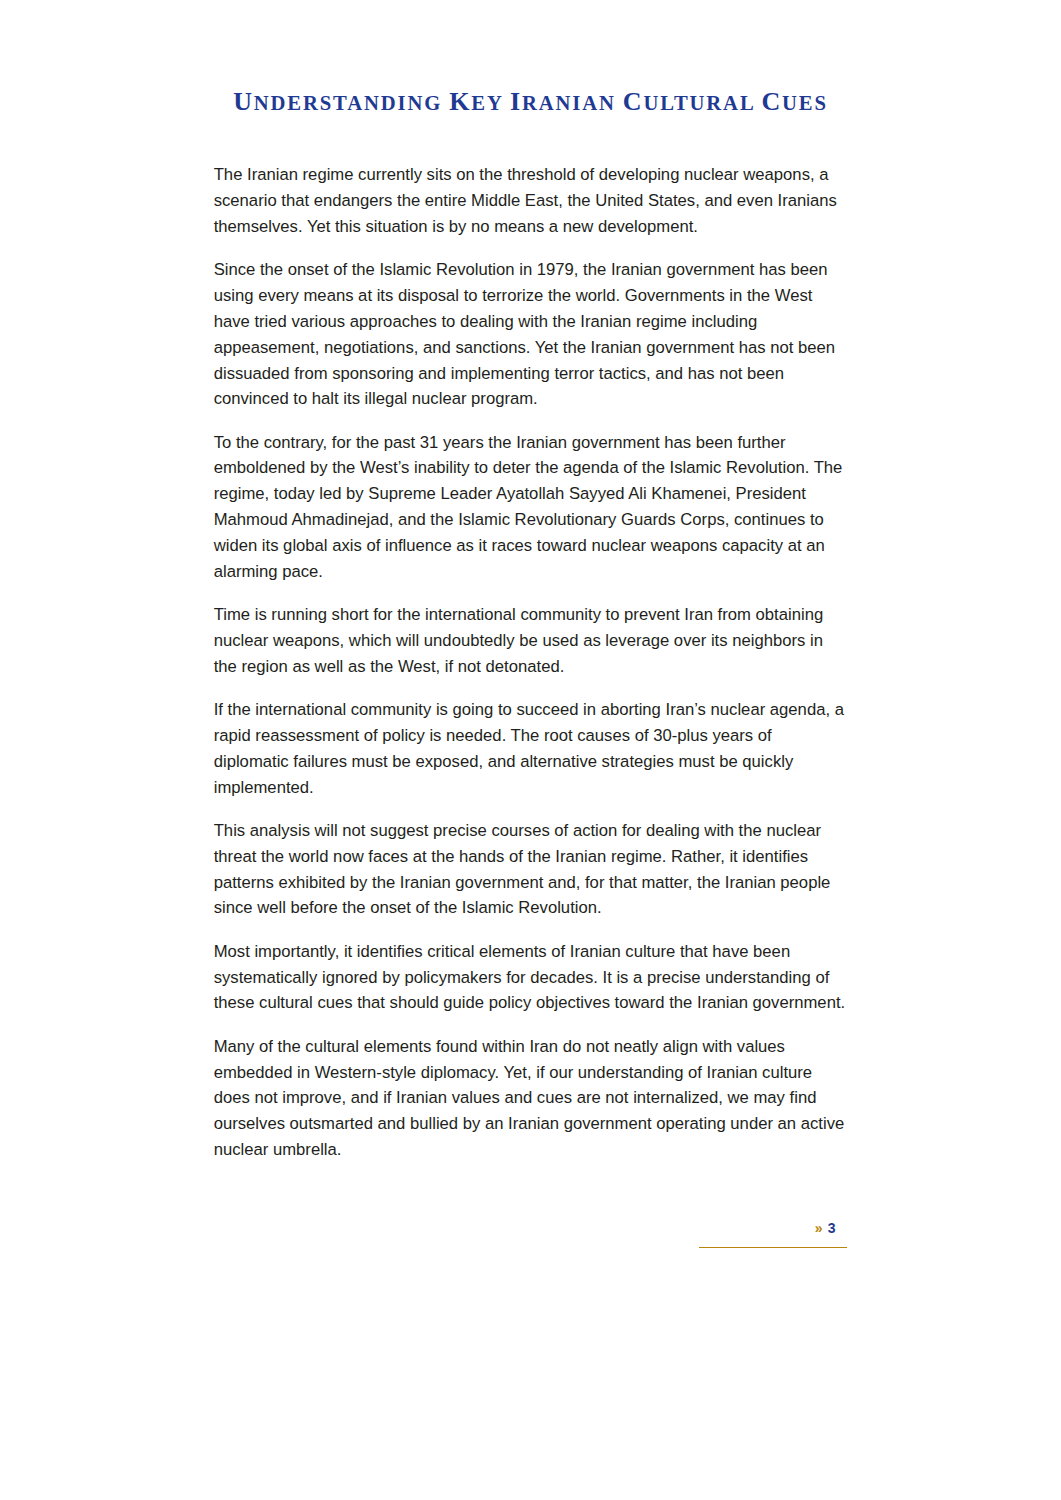Understanding Key Iranian Cultural Cues
The Iranian regime currently sits on the threshold of developing nuclear weapons, a scenario that endangers the entire Middle East, the United States, and even Iranians themselves. Yet this situation is by no means a new development.
Since the onset of the Islamic Revolution in 1979, the Iranian government has been using every means at its disposal to terrorize the world. Governments in the West have tried various approaches to dealing with the Iranian regime including appeasement, negotiations, and sanctions. Yet the Iranian government has not been dissuaded from sponsoring and implementing terror tactics, and has not been convinced to halt its illegal nuclear program.
To the contrary, for the past 31 years the Iranian government has been further emboldened by the West’s inability to deter the agenda of the Islamic Revolution. The regime, today led by Supreme Leader Ayatollah Sayyed Ali Khamenei, President Mahmoud Ahmadinejad, and the Islamic Revolutionary Guards Corps, continues to widen its global axis of influence as it races toward nuclear weapons capacity at an alarming pace.
Time is running short for the international community to prevent Iran from obtaining nuclear weapons, which will undoubtedly be used as leverage over its neighbors in the region as well as the West, if not detonated.
If the international community is going to succeed in aborting Iran’s nuclear agenda, a rapid reassessment of policy is needed. The root causes of 30-plus years of diplomatic failures must be exposed, and alternative strategies must be quickly implemented.
This analysis will not suggest precise courses of action for dealing with the nuclear threat the world now faces at the hands of the Iranian regime. Rather, it identifies patterns exhibited by the Iranian government and, for that matter, the Iranian people since well before the onset of the Islamic Revolution.
Most importantly, it identifies critical elements of Iranian culture that have been systematically ignored by policymakers for decades. It is a precise understanding of these cultural cues that should guide policy objectives toward the Iranian government.
Many of the cultural elements found within Iran do not neatly align with values embedded in Western-style diplomacy. Yet, if our understanding of Iranian culture does not improve, and if Iranian values and cues are not internalized, we may find ourselves outsmarted and bullied by an Iranian government operating under an active nuclear umbrella.
» 3